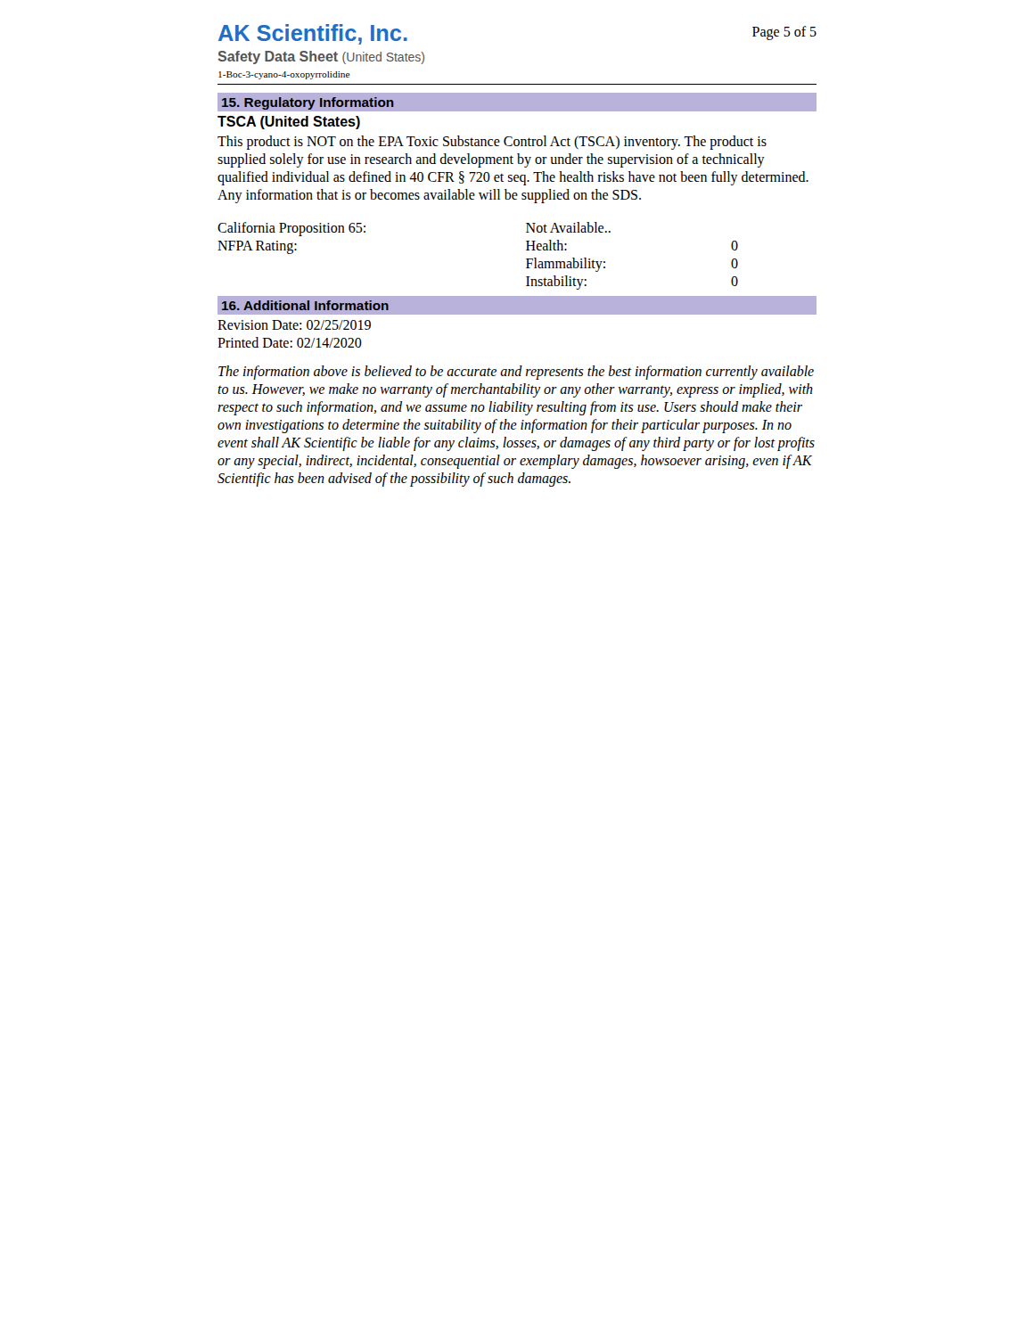Page 5 of 5
AK Scientific, Inc.
Safety Data Sheet (United States)
1-Boc-3-cyano-4-oxopyrrolidine
15. Regulatory Information
TSCA (United States)
This product is NOT on the EPA Toxic Substance Control Act (TSCA) inventory. The product is supplied solely for use in research and development by or under the supervision of a technically qualified individual as defined in 40 CFR § 720 et seq. The health risks have not been fully determined. Any information that is or becomes available will be supplied on the SDS.
| California Proposition 65: | Not Available.. | |
| NFPA Rating: | Health: | 0 |
| | Flammability: | 0 |
| | Instability: | 0 |
16. Additional Information
Revision Date: 02/25/2019
Printed Date: 02/14/2020
The information above is believed to be accurate and represents the best information currently available to us. However, we make no warranty of merchantability or any other warranty, express or implied, with respect to such information, and we assume no liability resulting from its use. Users should make their own investigations to determine the suitability of the information for their particular purposes. In no event shall AK Scientific be liable for any claims, losses, or damages of any third party or for lost profits or any special, indirect, incidental, consequential or exemplary damages, howsoever arising, even if AK Scientific has been advised of the possibility of such damages.